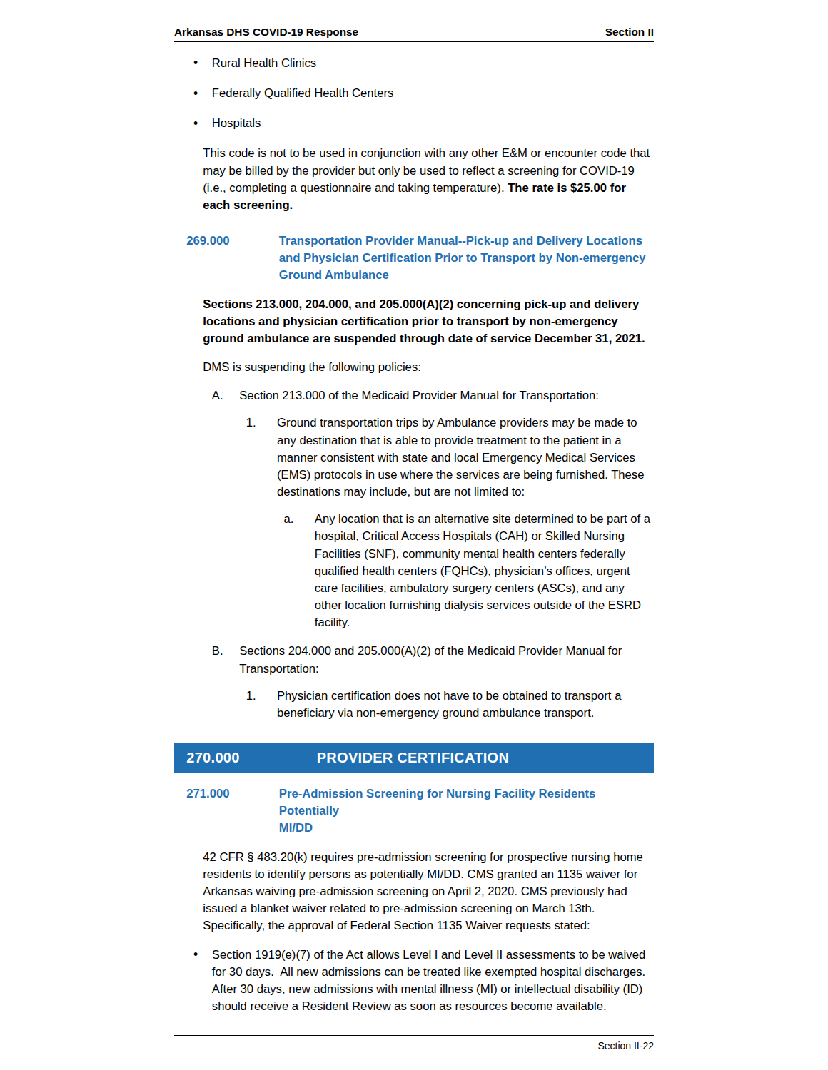Arkansas DHS COVID-19 Response
Section II
Rural Health Clinics
Federally Qualified Health Centers
Hospitals
This code is not to be used in conjunction with any other E&M or encounter code that may be billed by the provider but only be used to reflect a screening for COVID-19 (i.e., completing a questionnaire and taking temperature). The rate is $25.00 for each screening.
269.000
Transportation Provider Manual--Pick-up and Delivery Locations and Physician Certification Prior to Transport by Non-emergency Ground Ambulance
Sections 213.000, 204.000, and 205.000(A)(2) concerning pick-up and delivery locations and physician certification prior to transport by non-emergency ground ambulance are suspended through date of service December 31, 2021.
DMS is suspending the following policies:
A. Section 213.000 of the Medicaid Provider Manual for Transportation:
1. Ground transportation trips by Ambulance providers may be made to any destination that is able to provide treatment to the patient in a manner consistent with state and local Emergency Medical Services (EMS) protocols in use where the services are being furnished. These destinations may include, but are not limited to:
a. Any location that is an alternative site determined to be part of a hospital, Critical Access Hospitals (CAH) or Skilled Nursing Facilities (SNF), community mental health centers federally qualified health centers (FQHCs), physician’s offices, urgent care facilities, ambulatory surgery centers (ASCs), and any other location furnishing dialysis services outside of the ESRD facility.
B. Sections 204.000 and 205.000(A)(2) of the Medicaid Provider Manual for Transportation:
1. Physician certification does not have to be obtained to transport a beneficiary via non-emergency ground ambulance transport.
270.000
PROVIDER CERTIFICATION
271.000
Pre-Admission Screening for Nursing Facility Residents Potentially
MI/DD
42 CFR § 483.20(k) requires pre-admission screening for prospective nursing home residents to identify persons as potentially MI/DD. CMS granted an 1135 waiver for Arkansas waiving pre-admission screening on April 2, 2020. CMS previously had issued a blanket waiver related to pre-admission screening on March 13th. Specifically, the approval of Federal Section 1135 Waiver requests stated:
Section 1919(e)(7) of the Act allows Level I and Level II assessments to be waived for 30 days. All new admissions can be treated like exempted hospital discharges. After 30 days, new admissions with mental illness (MI) or intellectual disability (ID) should receive a Resident Review as soon as resources become available.
Section II-22